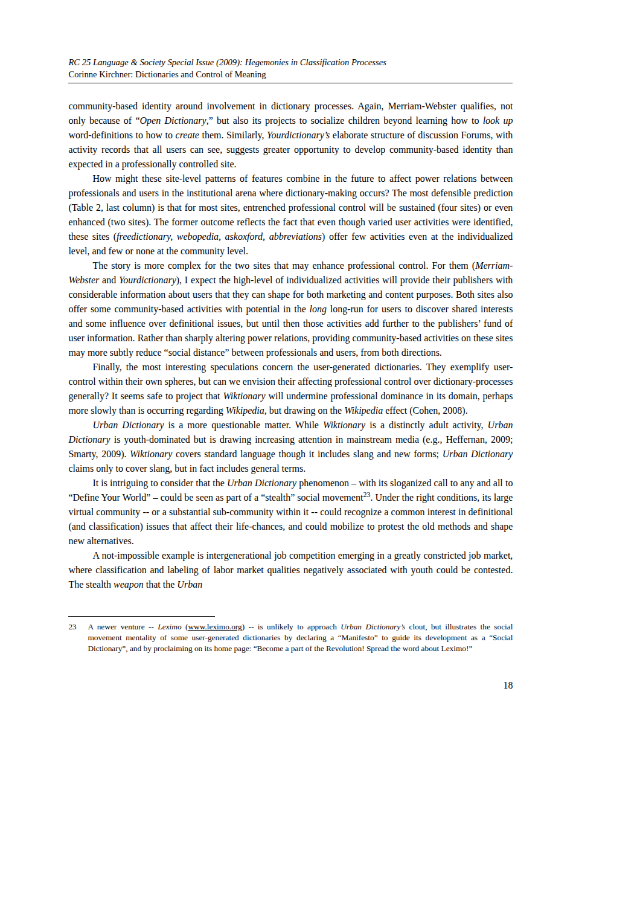RC 25 Language & Society Special Issue (2009): Hegemonies in Classification Processes
Corinne Kirchner: Dictionaries and Control of Meaning
community-based identity around involvement in dictionary processes. Again, Merriam-Webster qualifies, not only because of “Open Dictionary,” but also its projects to socialize children beyond learning how to look up word-definitions to how to create them. Similarly, Yourdictionary’s elaborate structure of discussion Forums, with activity records that all users can see, suggests greater opportunity to develop community-based identity than expected in a professionally controlled site.
How might these site-level patterns of features combine in the future to affect power relations between professionals and users in the institutional arena where dictionary-making occurs? The most defensible prediction (Table 2, last column) is that for most sites, entrenched professional control will be sustained (four sites) or even enhanced (two sites). The former outcome reflects the fact that even though varied user activities were identified, these sites (freedictionary, webopedia, askoxford, abbreviations) offer few activities even at the individualized level, and few or none at the community level.
The story is more complex for the two sites that may enhance professional control. For them (Merriam-Webster and Yourdictionary), I expect the high-level of individualized activities will provide their publishers with considerable information about users that they can shape for both marketing and content purposes. Both sites also offer some community-based activities with potential in the long long-run for users to discover shared interests and some influence over definitional issues, but until then those activities add further to the publishers’ fund of user information. Rather than sharply altering power relations, providing community-based activities on these sites may more subtly reduce “social distance” between professionals and users, from both directions.
Finally, the most interesting speculations concern the user-generated dictionaries. They exemplify user-control within their own spheres, but can we envision their affecting professional control over dictionary-processes generally? It seems safe to project that Wiktionary will undermine professional dominance in its domain, perhaps more slowly than is occurring regarding Wikipedia, but drawing on the Wikipedia effect (Cohen, 2008).
Urban Dictionary is a more questionable matter. While Wiktionary is a distinctly adult activity, Urban Dictionary is youth-dominated but is drawing increasing attention in mainstream media (e.g., Heffernan, 2009; Smarty, 2009). Wiktionary covers standard language though it includes slang and new forms; Urban Dictionary claims only to cover slang, but in fact includes general terms.
It is intriguing to consider that the Urban Dictionary phenomenon – with its sloganized call to any and all to “Define Your World” – could be seen as part of a “stealth” social movement23. Under the right conditions, its large virtual community -- or a substantial sub-community within it -- could recognize a common interest in definitional (and classification) issues that affect their life-chances, and could mobilize to protest the old methods and shape new alternatives.
A not-impossible example is intergenerational job competition emerging in a greatly constricted job market, where classification and labeling of labor market qualities negatively associated with youth could be contested. The stealth weapon that the Urban
23 A newer venture -- Leximo (www.leximo.org) -- is unlikely to approach Urban Dictionary’s clout, but illustrates the social movement mentality of some user-generated dictionaries by declaring a “Manifesto” to guide its development as a “Social Dictionary”, and by proclaiming on its home page: “Become a part of the Revolution! Spread the word about Leximo!”
18